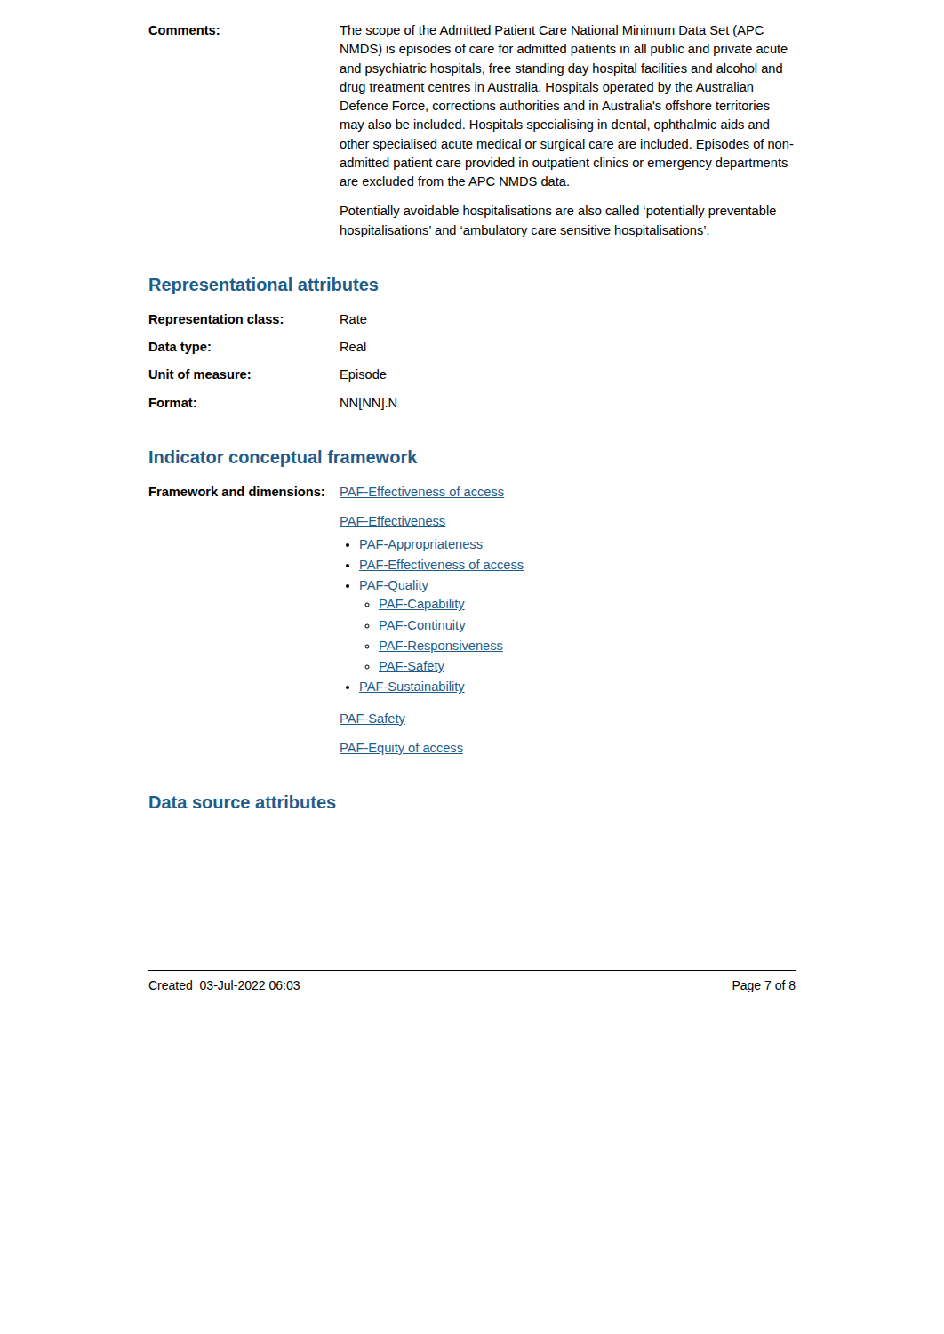| Comments: | The scope of the Admitted Patient Care National Minimum Data Set (APC NMDS) is episodes of care for admitted patients in all public and private acute and psychiatric hospitals, free standing day hospital facilities and alcohol and drug treatment centres in Australia. Hospitals operated by the Australian Defence Force, corrections authorities and in Australia's offshore territories may also be included. Hospitals specialising in dental, ophthalmic aids and other specialised acute medical or surgical care are included. Episodes of non-admitted patient care provided in outpatient clinics or emergency departments are excluded from the APC NMDS data. Potentially avoidable hospitalisations are also called ‘potentially preventable hospitalisations’ and ‘ambulatory care sensitive hospitalisations’. |
Representational attributes
| Representation class: | Rate |
| Data type: | Real |
| Unit of measure: | Episode |
| Format: | NN[NN].N |
Indicator conceptual framework
| Framework and dimensions: | PAF-Effectiveness of access PAF-Effectiveness PAF-Appropriateness PAF-Effectiveness of access PAF-Quality PAF-Capability PAF-Continuity PAF-Responsiveness PAF-Safety PAF-Sustainability PAF-Safety PAF-Equity of access |
Data source attributes
Created 03-Jul-2022 06:03 Page 7 of 8